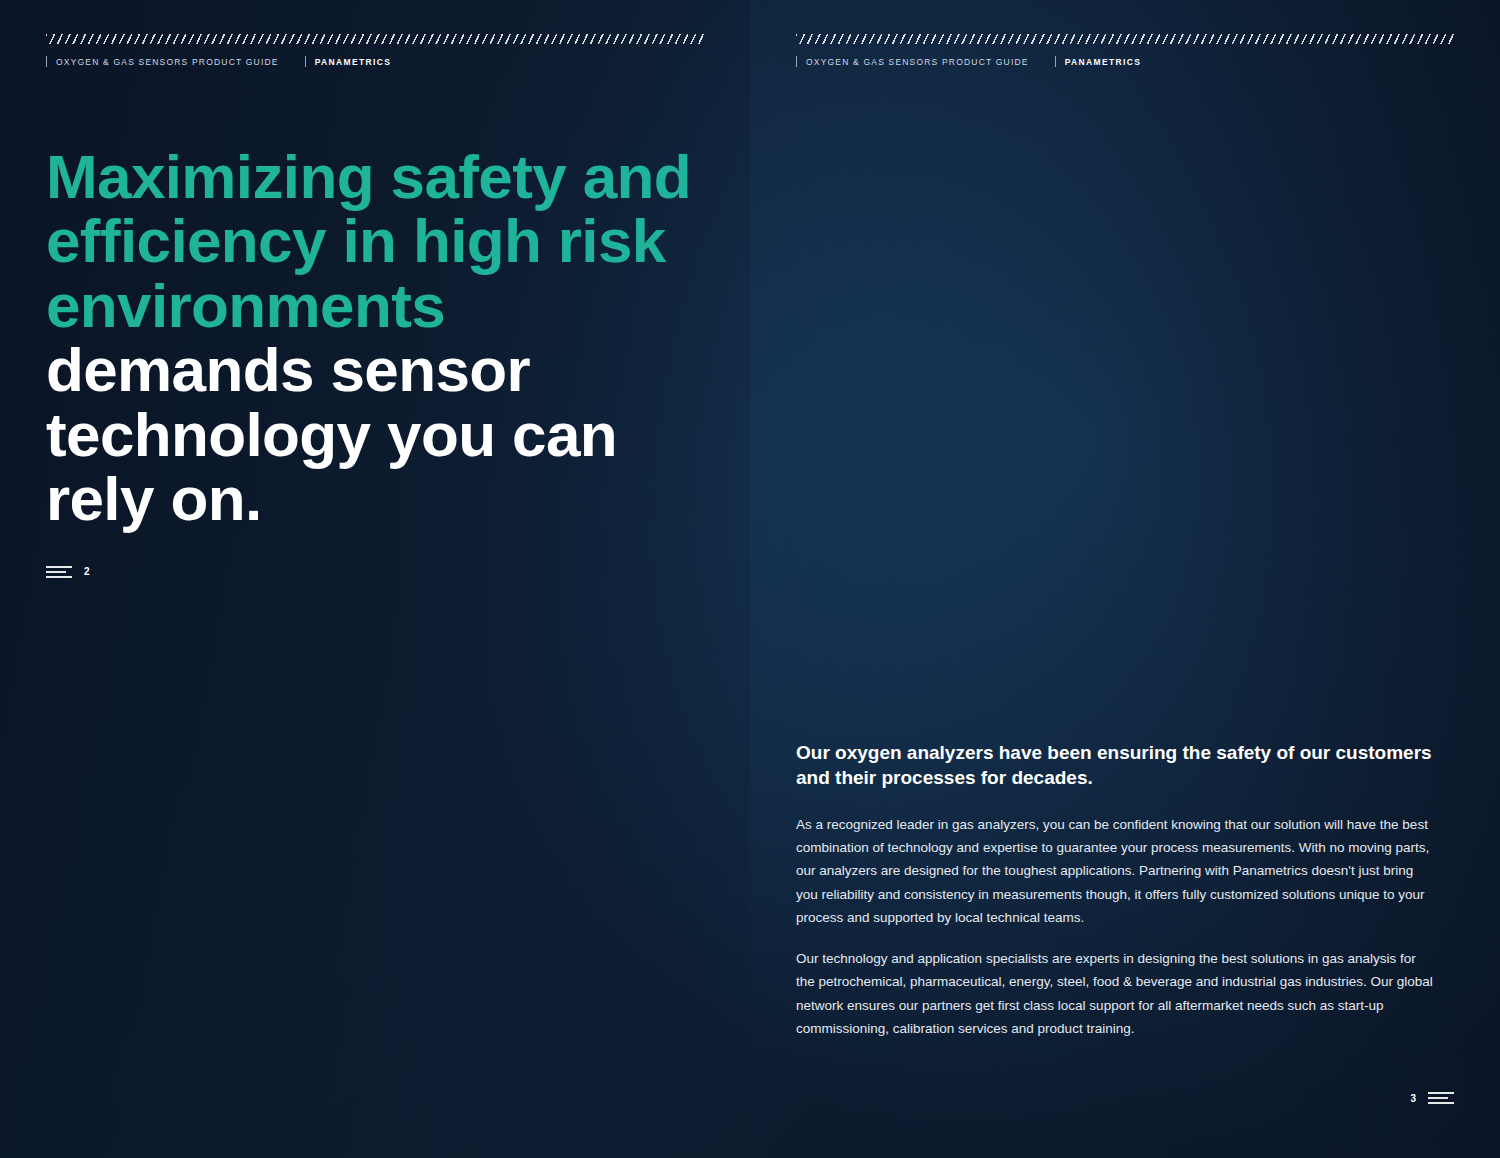Oxygen & Gas Sensors Product Guide Panametrics
Maximizing safety and efficiency in high risk environments demands sensor technology you can rely on.
2
Oxygen & Gas Sensors Product Guide Panametrics
Our oxygen analyzers have been ensuring the safety of our customers and their processes for decades.
As a recognized leader in gas analyzers, you can be confident knowing that our solution will have the best combination of technology and expertise to guarantee your process measurements. With no moving parts, our analyzers are designed for the toughest applications. Partnering with Panametrics doesn't just bring you reliability and consistency in measurements though, it offers fully customized solutions unique to your process and supported by local technical teams.
Our technology and application specialists are experts in designing the best solutions in gas analysis for the petrochemical, pharmaceutical, energy, steel, food & beverage and industrial gas industries. Our global network ensures our partners get first class local support for all aftermarket needs such as start-up commissioning, calibration services and product training.
3